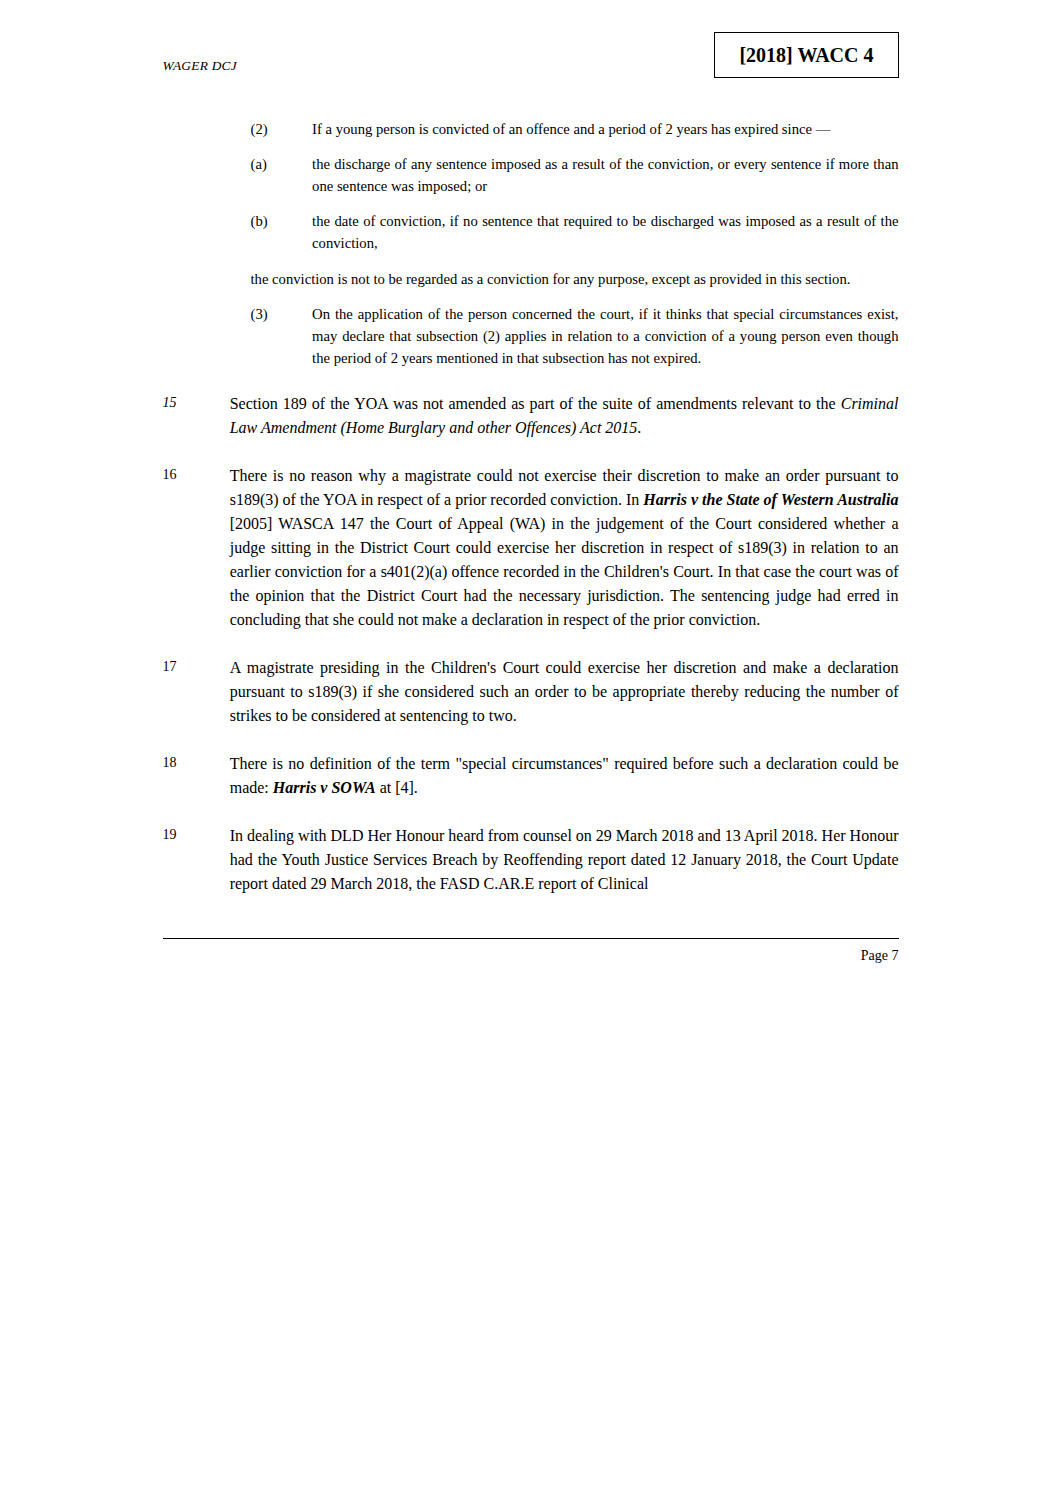[2018] WACC 4
WAGER DCJ
(2) If a young person is convicted of an offence and a period of 2 years has expired since —
(a) the discharge of any sentence imposed as a result of the conviction, or every sentence if more than one sentence was imposed; or
(b) the date of conviction, if no sentence that required to be discharged was imposed as a result of the conviction,
the conviction is not to be regarded as a conviction for any purpose, except as provided in this section.
(3) On the application of the person concerned the court, if it thinks that special circumstances exist, may declare that subsection (2) applies in relation to a conviction of a young person even though the period of 2 years mentioned in that subsection has not expired.
15 Section 189 of the YOA was not amended as part of the suite of amendments relevant to the Criminal Law Amendment (Home Burglary and other Offences) Act 2015.
16 There is no reason why a magistrate could not exercise their discretion to make an order pursuant to s189(3) of the YOA in respect of a prior recorded conviction. In Harris v the State of Western Australia [2005] WASCA 147 the Court of Appeal (WA) in the judgement of the Court considered whether a judge sitting in the District Court could exercise her discretion in respect of s189(3) in relation to an earlier conviction for a s401(2)(a) offence recorded in the Children's Court. In that case the court was of the opinion that the District Court had the necessary jurisdiction. The sentencing judge had erred in concluding that she could not make a declaration in respect of the prior conviction.
17 A magistrate presiding in the Children's Court could exercise her discretion and make a declaration pursuant to s189(3) if she considered such an order to be appropriate thereby reducing the number of strikes to be considered at sentencing to two.
18 There is no definition of the term "special circumstances" required before such a declaration could be made: Harris v SOWA at [4].
19 In dealing with DLD Her Honour heard from counsel on 29 March 2018 and 13 April 2018. Her Honour had the Youth Justice Services Breach by Reoffending report dated 12 January 2018, the Court Update report dated 29 March 2018, the FASD C.AR.E report of Clinical
Page 7